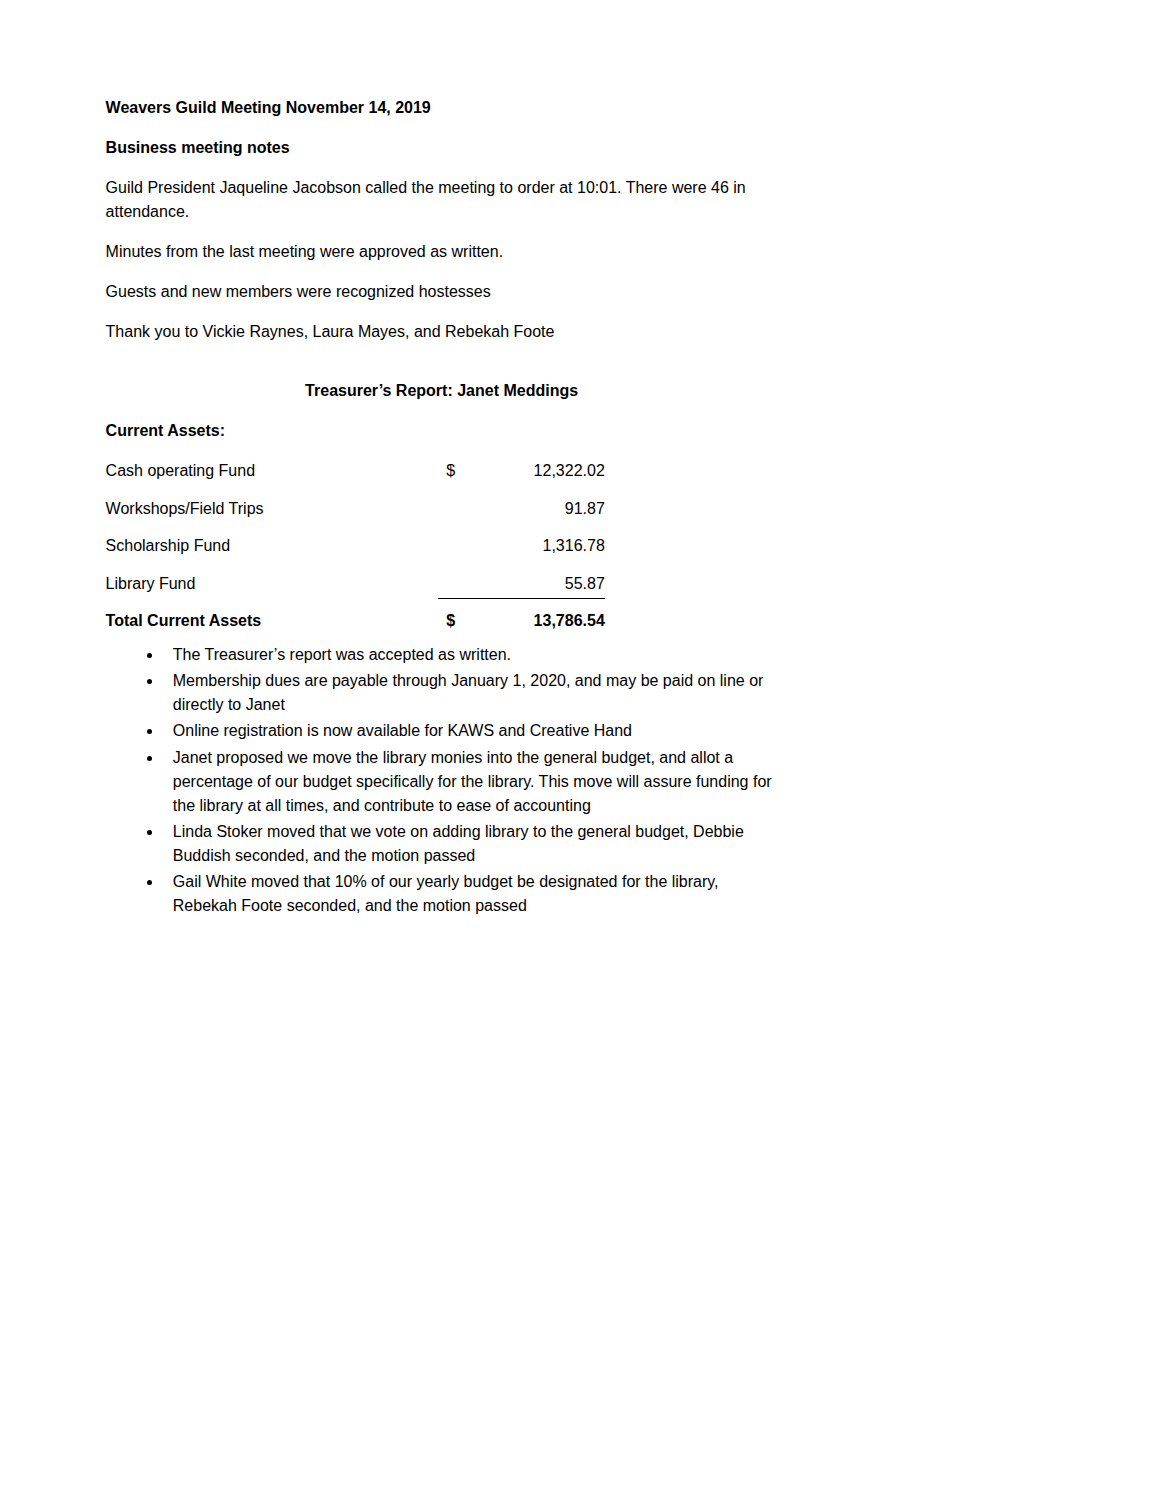Weavers Guild Meeting November 14, 2019
Business meeting notes
Guild President Jaqueline Jacobson called the meeting to order at 10:01. There were 46 in attendance.
Minutes from the last meeting were approved as written.
Guests and new members were recognized hostesses
Thank you to Vickie Raynes, Laura Mayes, and Rebekah Foote
Treasurer’s Report: Janet Meddings
Current Assets:
| Cash operating Fund | $ | 12,322.02 |
| Workshops/Field Trips | | 91.87 |
| Scholarship Fund | | 1,316.78 |
| Library Fund | | 55.87 |
| Total Current Assets | $ | 13,786.54 |
The Treasurer’s report was accepted as written.
Membership dues are payable through January 1, 2020, and may be paid on line or directly to Janet
Online registration is now available for KAWS and Creative Hand
Janet proposed we move the library monies into the general budget, and allot a percentage of our budget specifically for the library. This move will assure funding for the library at all times, and contribute to ease of accounting
Linda Stoker moved that we vote on adding library to the general budget, Debbie Buddish seconded, and the motion passed
Gail White moved that 10% of our yearly budget be designated for the library, Rebekah Foote seconded, and the motion passed